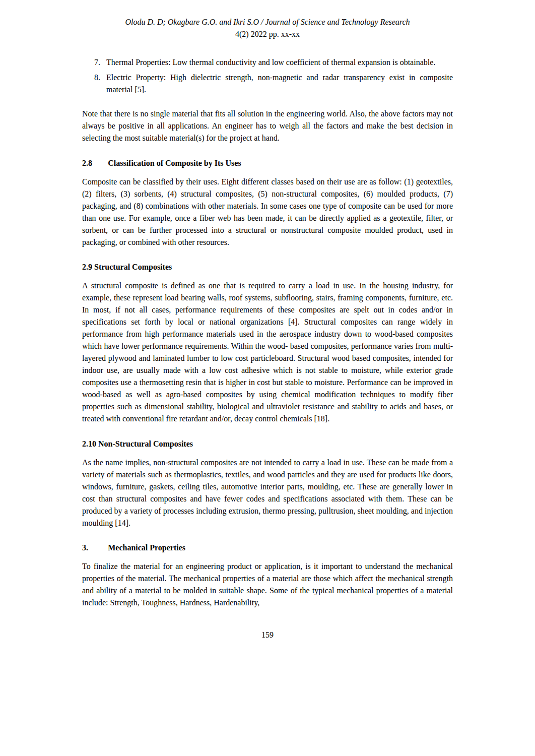Olodu D. D; Okagbare G.O. and Ikri S.O / Journal of Science and Technology Research
4(2) 2022 pp. xx-xx
Thermal Properties: Low thermal conductivity and low coefficient of thermal expansion is obtainable.
Electric Property: High dielectric strength, non-magnetic and radar transparency exist in composite material [5].
Note that there is no single material that fits all solution in the engineering world. Also, the above factors may not always be positive in all applications. An engineer has to weigh all the factors and make the best decision in selecting the most suitable material(s) for the project at hand.
2.8 Classification of Composite by Its Uses
Composite can be classified by their uses. Eight different classes based on their use are as follow: (1) geotextiles, (2) filters, (3) sorbents, (4) structural composites, (5) non-structural composites, (6) moulded products, (7) packaging, and (8) combinations with other materials. In some cases one type of composite can be used for more than one use. For example, once a fiber web has been made, it can be directly applied as a geotextile, filter, or sorbent, or can be further processed into a structural or nonstructural composite moulded product, used in packaging, or combined with other resources.
2.9 Structural Composites
A structural composite is defined as one that is required to carry a load in use. In the housing industry, for example, these represent load bearing walls, roof systems, subflooring, stairs, framing components, furniture, etc. In most, if not all cases, performance requirements of these composites are spelt out in codes and/or in specifications set forth by local or national organizations [4]. Structural composites can range widely in performance from high performance materials used in the aerospace industry down to wood-based composites which have lower performance requirements. Within the wood- based composites, performance varies from multi-layered plywood and laminated lumber to low cost particleboard. Structural wood based composites, intended for indoor use, are usually made with a low cost adhesive which is not stable to moisture, while exterior grade composites use a thermosetting resin that is higher in cost but stable to moisture. Performance can be improved in wood-based as well as agro-based composites by using chemical modification techniques to modify fiber properties such as dimensional stability, biological and ultraviolet resistance and stability to acids and bases, or treated with conventional fire retardant and/or, decay control chemicals [18].
2.10 Non-Structural Composites
As the name implies, non-structural composites are not intended to carry a load in use. These can be made from a variety of materials such as thermoplastics, textiles, and wood particles and they are used for products like doors, windows, furniture, gaskets, ceiling tiles, automotive interior parts, moulding, etc. These are generally lower in cost than structural composites and have fewer codes and specifications associated with them. These can be produced by a variety of processes including extrusion, thermo pressing, pulltrusion, sheet moulding, and injection moulding [14].
3. Mechanical Properties
To finalize the material for an engineering product or application, is it important to understand the mechanical properties of the material. The mechanical properties of a material are those which affect the mechanical strength and ability of a material to be molded in suitable shape. Some of the typical mechanical properties of a material include: Strength, Toughness, Hardness, Hardenability,
159